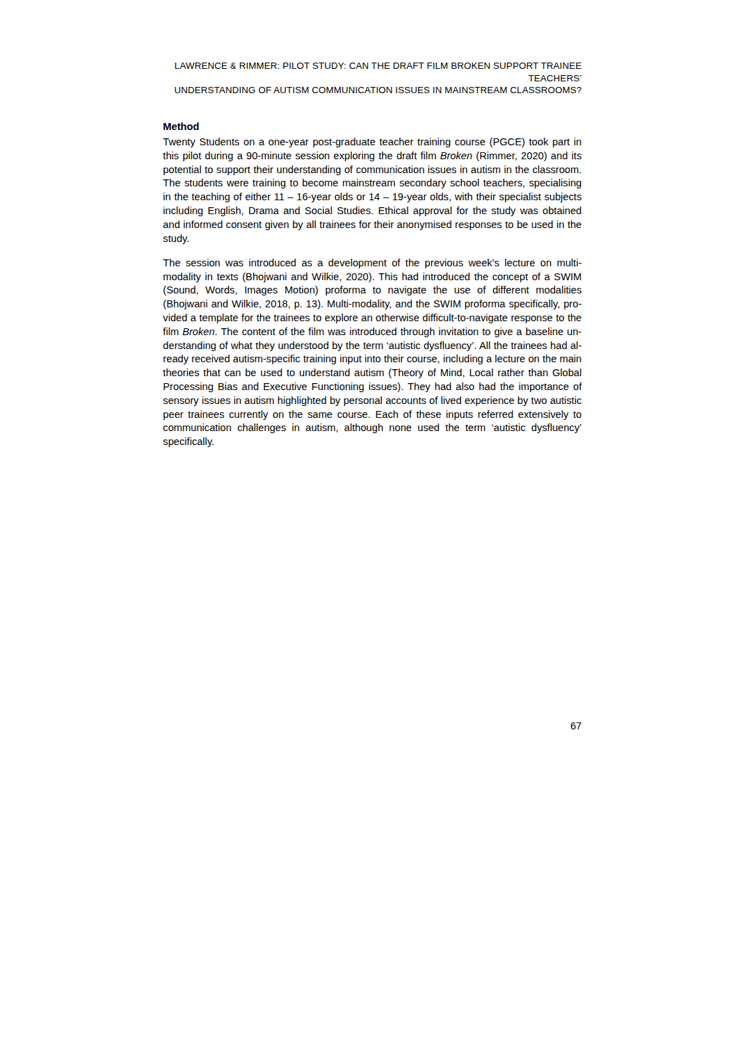LAWRENCE & RIMMER: PILOT STUDY: CAN THE DRAFT FILM BROKEN SUPPORT TRAINEE TEACHERS’
UNDERSTANDING OF AUTISM COMMUNICATION ISSUES IN MAINSTREAM CLASSROOMS?
Method
Twenty Students on a one-year post-graduate teacher training course (PGCE) took part in this pilot during a 90-minute session exploring the draft film Broken (Rimmer, 2020) and its potential to support their understanding of communication issues in autism in the classroom. The students were training to become mainstream secondary school teachers, specialising in the teaching of either 11 – 16-year olds or 14 – 19-year olds, with their specialist subjects including English, Drama and Social Studies. Ethical approval for the study was obtained and informed consent given by all trainees for their anonymised responses to be used in the study.
The session was introduced as a development of the previous week’s lecture on multi-modality in texts (Bhojwani and Wilkie, 2020). This had introduced the concept of a SWIM (Sound, Words, Images Motion) proforma to navigate the use of different modalities (Bhojwani and Wilkie, 2018, p. 13). Multi-modality, and the SWIM proforma specifically, provided a template for the trainees to explore an otherwise difficult-to-navigate response to the film Broken. The content of the film was introduced through invitation to give a baseline understanding of what they understood by the term ‘autistic dysfluency’. All the trainees had already received autism-specific training input into their course, including a lecture on the main theories that can be used to understand autism (Theory of Mind, Local rather than Global Processing Bias and Executive Functioning issues). They had also had the importance of sensory issues in autism highlighted by personal accounts of lived experience by two autistic peer trainees currently on the same course. Each of these inputs referred extensively to communication challenges in autism, although none used the term ‘autistic dysfluency’ specifically.
67